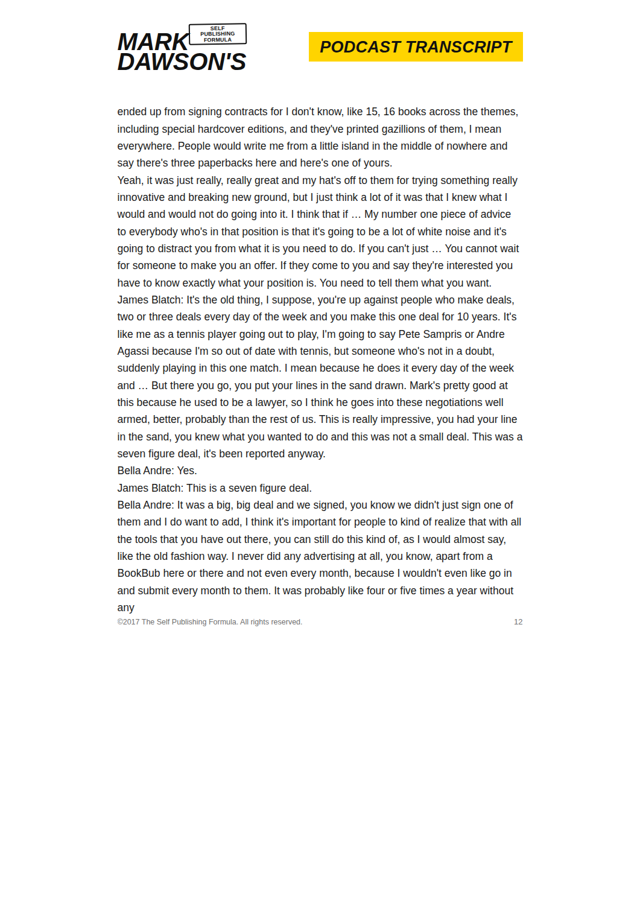Mark Dawson's Self Publishing Formula
Podcast Transcript
ended up from signing contracts for I don't know, like 15, 16 books across the themes, including special hardcover editions, and they've printed gazillions of them, I mean everywhere. People would write me from a little island in the middle of nowhere and say there's three paperbacks here and here's one of yours.
Yeah, it was just really, really great and my hat's off to them for trying something really innovative and breaking new ground, but I just think a lot of it was that I knew what I would and would not do going into it. I think that if … My number one piece of advice to everybody who's in that position is that it's going to be a lot of white noise and it's going to distract you from what it is you need to do. If you can't just … You cannot wait for someone to make you an offer. If they come to you and say they're interested you have to know exactly what your position is. You need to tell them what you want.
James Blatch: It's the old thing, I suppose, you're up against people who make deals, two or three deals every day of the week and you make this one deal for 10 years. It's like me as a tennis player going out to play, I'm going to say Pete Sampris or Andre Agassi because I'm so out of date with tennis, but someone who's not in a doubt, suddenly playing in this one match. I mean because he does it every day of the week and … But there you go, you put your lines in the sand drawn. Mark's pretty good at this because he used to be a lawyer, so I think he goes into these negotiations well armed, better, probably than the rest of us. This is really impressive, you had your line in the sand, you knew what you wanted to do and this was not a small deal. This was a seven figure deal, it's been reported anyway.
Bella Andre: Yes.
James Blatch: This is a seven figure deal.
Bella Andre: It was a big, big deal and we signed, you know we didn't just sign one of them and I do want to add, I think it's important for people to kind of realize that with all the tools that you have out there, you can still do this kind of, as I would almost say, like the old fashion way. I never did any advertising at all, you know, apart from a BookBub here or there and not even every month, because I wouldn't even like go in and submit every month to them. It was probably like four or five times a year without any
©2017 The Self Publishing Formula. All rights reserved. 12